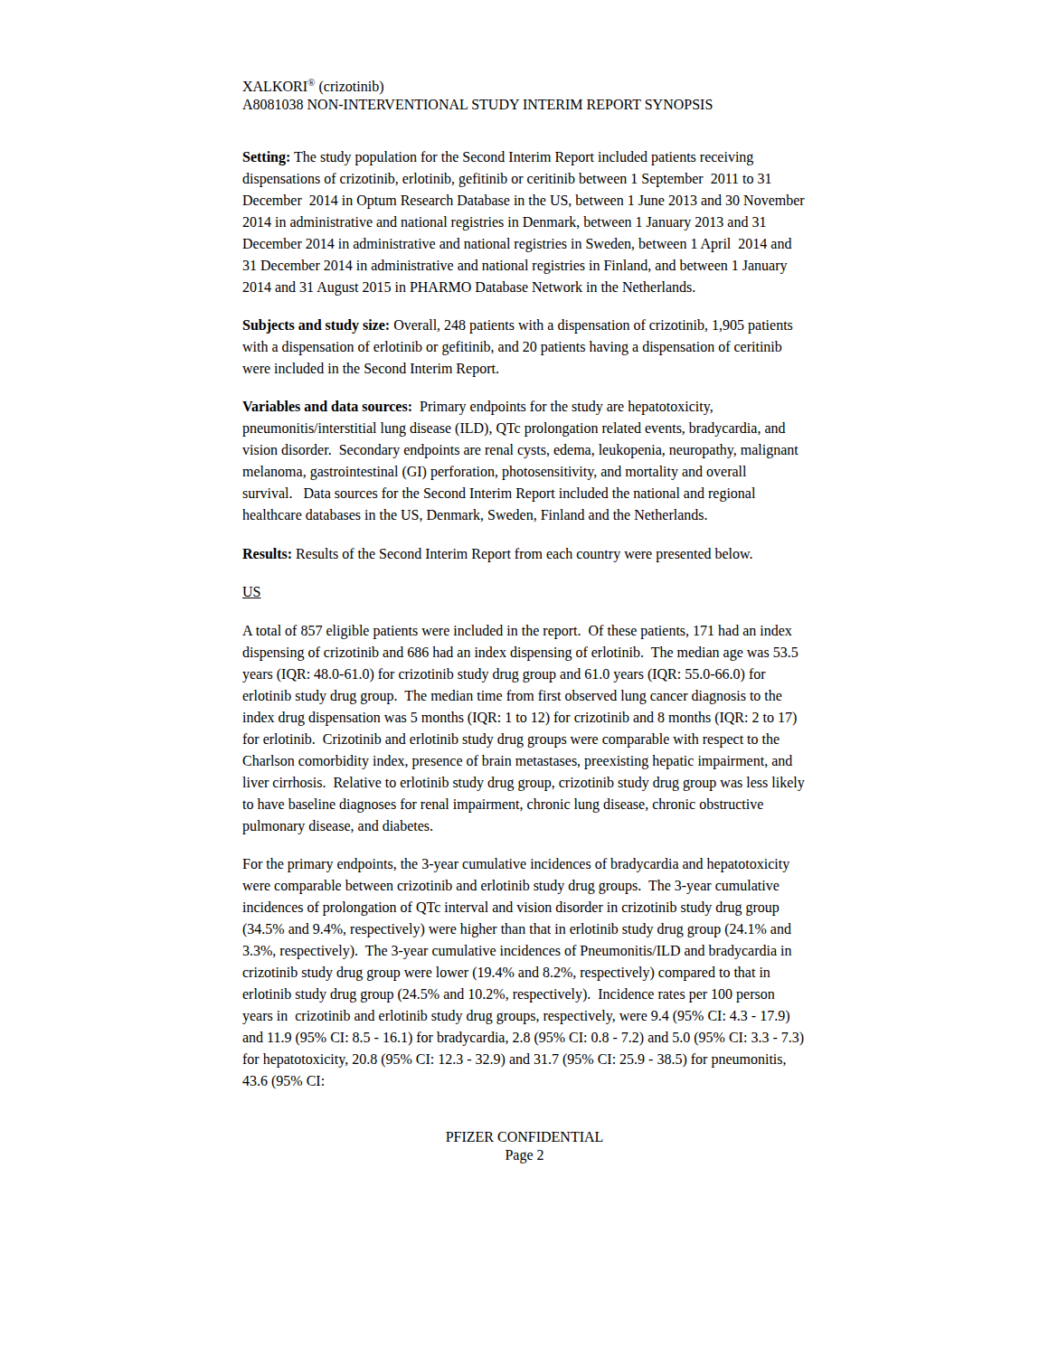XALKORI® (crizotinib)
A8081038 NON-INTERVENTIONAL STUDY INTERIM REPORT SYNOPSIS
Setting: The study population for the Second Interim Report included patients receiving dispensations of crizotinib, erlotinib, gefitinib or ceritinib between 1 September 2011 to 31 December 2014 in Optum Research Database in the US, between 1 June 2013 and 30 November 2014 in administrative and national registries in Denmark, between 1 January 2013 and 31 December 2014 in administrative and national registries in Sweden, between 1 April 2014 and 31 December 2014 in administrative and national registries in Finland, and between 1 January 2014 and 31 August 2015 in PHARMO Database Network in the Netherlands.
Subjects and study size: Overall, 248 patients with a dispensation of crizotinib, 1,905 patients with a dispensation of erlotinib or gefitinib, and 20 patients having a dispensation of ceritinib were included in the Second Interim Report.
Variables and data sources: Primary endpoints for the study are hepatotoxicity, pneumonitis/interstitial lung disease (ILD), QTc prolongation related events, bradycardia, and vision disorder. Secondary endpoints are renal cysts, edema, leukopenia, neuropathy, malignant melanoma, gastrointestinal (GI) perforation, photosensitivity, and mortality and overall survival. Data sources for the Second Interim Report included the national and regional healthcare databases in the US, Denmark, Sweden, Finland and the Netherlands.
Results: Results of the Second Interim Report from each country were presented below.
US
A total of 857 eligible patients were included in the report. Of these patients, 171 had an index dispensing of crizotinib and 686 had an index dispensing of erlotinib. The median age was 53.5 years (IQR: 48.0-61.0) for crizotinib study drug group and 61.0 years (IQR: 55.0-66.0) for erlotinib study drug group. The median time from first observed lung cancer diagnosis to the index drug dispensation was 5 months (IQR: 1 to 12) for crizotinib and 8 months (IQR: 2 to 17) for erlotinib. Crizotinib and erlotinib study drug groups were comparable with respect to the Charlson comorbidity index, presence of brain metastases, preexisting hepatic impairment, and liver cirrhosis. Relative to erlotinib study drug group, crizotinib study drug group was less likely to have baseline diagnoses for renal impairment, chronic lung disease, chronic obstructive pulmonary disease, and diabetes.
For the primary endpoints, the 3-year cumulative incidences of bradycardia and hepatotoxicity were comparable between crizotinib and erlotinib study drug groups. The 3-year cumulative incidences of prolongation of QTc interval and vision disorder in crizotinib study drug group (34.5% and 9.4%, respectively) were higher than that in erlotinib study drug group (24.1% and 3.3%, respectively). The 3-year cumulative incidences of Pneumonitis/ILD and bradycardia in crizotinib study drug group were lower (19.4% and 8.2%, respectively) compared to that in erlotinib study drug group (24.5% and 10.2%, respectively). Incidence rates per 100 person years in crizotinib and erlotinib study drug groups, respectively, were 9.4 (95% CI: 4.3 - 17.9) and 11.9 (95% CI: 8.5 - 16.1) for bradycardia, 2.8 (95% CI: 0.8 - 7.2) and 5.0 (95% CI: 3.3 - 7.3) for hepatotoxicity, 20.8 (95% CI: 12.3 - 32.9) and 31.7 (95% CI: 25.9 - 38.5) for pneumonitis, 43.6 (95% CI:
PFIZER CONFIDENTIAL
Page 2